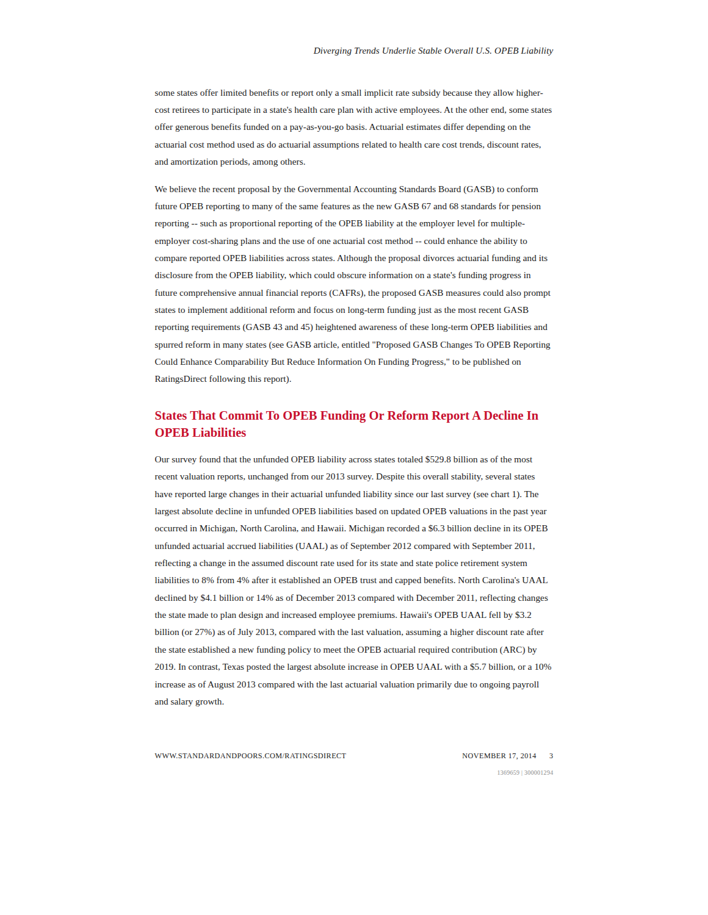Diverging Trends Underlie Stable Overall U.S. OPEB Liability
some states offer limited benefits or report only a small implicit rate subsidy because they allow higher-cost retirees to participate in a state's health care plan with active employees. At the other end, some states offer generous benefits funded on a pay-as-you-go basis. Actuarial estimates differ depending on the actuarial cost method used as do actuarial assumptions related to health care cost trends, discount rates, and amortization periods, among others.
We believe the recent proposal by the Governmental Accounting Standards Board (GASB) to conform future OPEB reporting to many of the same features as the new GASB 67 and 68 standards for pension reporting -- such as proportional reporting of the OPEB liability at the employer level for multiple-employer cost-sharing plans and the use of one actuarial cost method -- could enhance the ability to compare reported OPEB liabilities across states. Although the proposal divorces actuarial funding and its disclosure from the OPEB liability, which could obscure information on a state's funding progress in future comprehensive annual financial reports (CAFRs), the proposed GASB measures could also prompt states to implement additional reform and focus on long-term funding just as the most recent GASB reporting requirements (GASB 43 and 45) heightened awareness of these long-term OPEB liabilities and spurred reform in many states (see GASB article, entitled "Proposed GASB Changes To OPEB Reporting Could Enhance Comparability But Reduce Information On Funding Progress," to be published on RatingsDirect following this report).
States That Commit To OPEB Funding Or Reform Report A Decline In OPEB Liabilities
Our survey found that the unfunded OPEB liability across states totaled $529.8 billion as of the most recent valuation reports, unchanged from our 2013 survey. Despite this overall stability, several states have reported large changes in their actuarial unfunded liability since our last survey (see chart 1). The largest absolute decline in unfunded OPEB liabilities based on updated OPEB valuations in the past year occurred in Michigan, North Carolina, and Hawaii. Michigan recorded a $6.3 billion decline in its OPEB unfunded actuarial accrued liabilities (UAAL) as of September 2012 compared with September 2011, reflecting a change in the assumed discount rate used for its state and state police retirement system liabilities to 8% from 4% after it established an OPEB trust and capped benefits. North Carolina's UAAL declined by $4.1 billion or 14% as of December 2013 compared with December 2011, reflecting changes the state made to plan design and increased employee premiums. Hawaii's OPEB UAAL fell by $3.2 billion (or 27%) as of July 2013, compared with the last valuation, assuming a higher discount rate after the state established a new funding policy to meet the OPEB actuarial required contribution (ARC) by 2019. In contrast, Texas posted the largest absolute increase in OPEB UAAL with a $5.7 billion, or a 10% increase as of August 2013 compared with the last actuarial valuation primarily due to ongoing payroll and salary growth.
www.standardandpoors.com/ratingsdirect
November 17, 20143
1369659 | 300001294